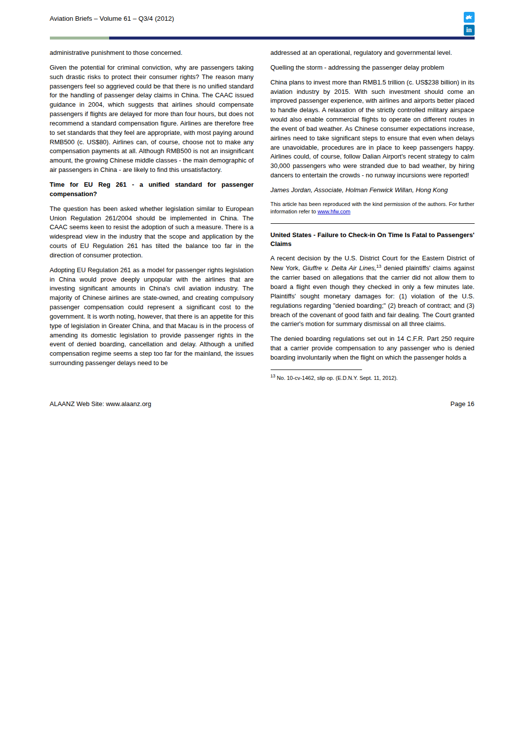Aviation Briefs – Volume 61 – Q3/4 (2012)
in
administrative punishment to those concerned.
Given the potential for criminal conviction, why are passengers taking such drastic risks to protect their consumer rights? The reason many passengers feel so aggrieved could be that there is no unified standard for the handling of passenger delay claims in China. The CAAC issued guidance in 2004, which suggests that airlines should compensate passengers if flights are delayed for more than four hours, but does not recommend a standard compensation figure. Airlines are therefore free to set standards that they feel are appropriate, with most paying around RMB500 (c. US$80). Airlines can, of course, choose not to make any compensation payments at all. Although RMB500 is not an insignificant amount, the growing Chinese middle classes - the main demographic of air passengers in China - are likely to find this unsatisfactory.
Time for EU Reg 261 - a unified standard for passenger compensation?
The question has been asked whether legislation similar to European Union Regulation 261/2004 should be implemented in China. The CAAC seems keen to resist the adoption of such a measure. There is a widespread view in the industry that the scope and application by the courts of EU Regulation 261 has tilted the balance too far in the direction of consumer protection.
Adopting EU Regulation 261 as a model for passenger rights legislation in China would prove deeply unpopular with the airlines that are investing significant amounts in China's civil aviation industry. The majority of Chinese airlines are state-owned, and creating compulsory passenger compensation could represent a significant cost to the government. It is worth noting, however, that there is an appetite for this type of legislation in Greater China, and that Macau is in the process of amending its domestic legislation to provide passenger rights in the event of denied boarding, cancellation and delay. Although a unified compensation regime seems a step too far for the mainland, the issues surrounding passenger delays need to be
addressed at an operational, regulatory and governmental level.
Quelling the storm - addressing the passenger delay problem
China plans to invest more than RMB1.5 trillion (c. US$238 billion) in its aviation industry by 2015. With such investment should come an improved passenger experience, with airlines and airports better placed to handle delays. A relaxation of the strictly controlled military airspace would also enable commercial flights to operate on different routes in the event of bad weather. As Chinese consumer expectations increase, airlines need to take significant steps to ensure that even when delays are unavoidable, procedures are in place to keep passengers happy. Airlines could, of course, follow Dalian Airport's recent strategy to calm 30,000 passengers who were stranded due to bad weather, by hiring dancers to entertain the crowds - no runway incursions were reported!
James Jordan, Associate, Holman Fenwick Willan, Hong Kong
This article has been reproduced with the kind permission of the authors. For further information refer to www.hfw.com
United States - Failure to Check-in On Time Is Fatal to Passengers' Claims
A recent decision by the U.S. District Court for the Eastern District of New York, Giuffre v. Delta Air Lines,13 denied plaintiffs' claims against the carrier based on allegations that the carrier did not allow them to board a flight even though they checked in only a few minutes late. Plaintiffs' sought monetary damages for: (1) violation of the U.S. regulations regarding "denied boarding;" (2) breach of contract; and (3) breach of the covenant of good faith and fair dealing. The Court granted the carrier's motion for summary dismissal on all three claims.
The denied boarding regulations set out in 14 C.F.R. Part 250 require that a carrier provide compensation to any passenger who is denied boarding involuntarily when the flight on which the passenger holds a
13 No. 10-cv-1462, slip op. (E.D.N.Y. Sept. 11, 2012).
ALAANZ Web Site: www.alaanz.org
Page 16